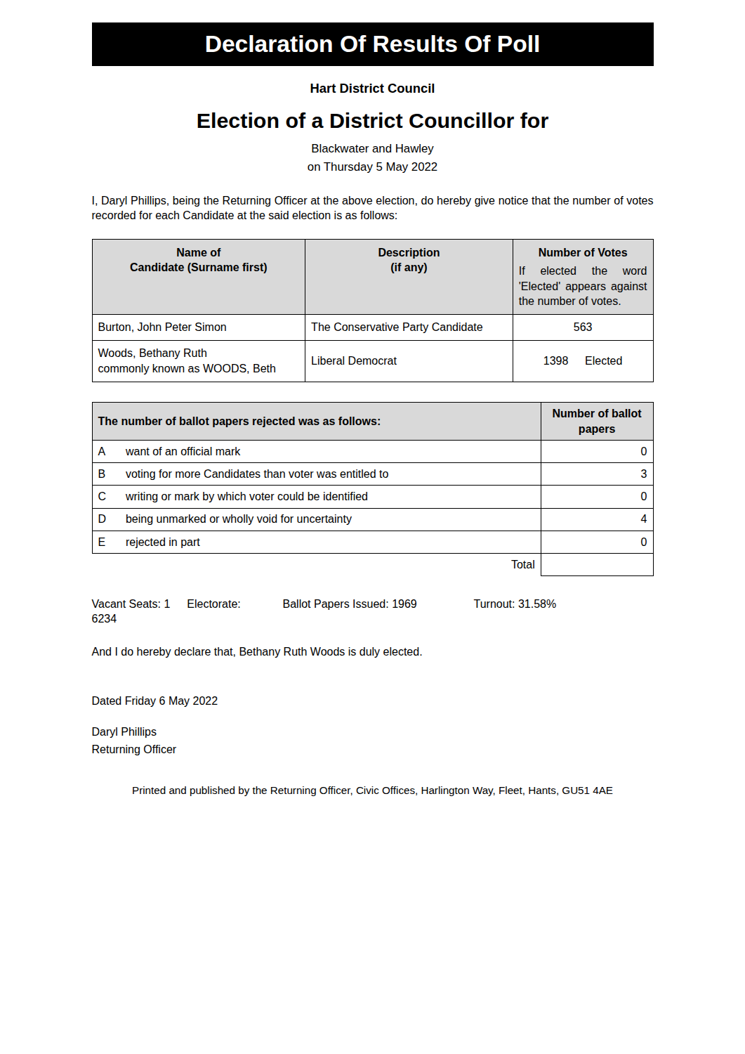Declaration Of Results Of Poll
Hart District Council
Election of a District Councillor for
Blackwater and Hawley
on Thursday 5 May 2022
I, Daryl Phillips, being the Returning Officer at the above election, do hereby give notice that the number of votes recorded for each Candidate at the said election is as follows:
| Name of Candidate (Surname first) | Description (if any) | Number of Votes If elected the word 'Elected' appears against the number of votes. |
| --- | --- | --- |
| Burton, John Peter Simon | The Conservative Party Candidate | 563 |
| Woods, Bethany Ruth commonly known as WOODS, Beth | Liberal Democrat | 1398 Elected |
| The number of ballot papers rejected was as follows: | Number of ballot papers |
| --- | --- |
| A | want of an official mark | 0 |
| B | voting for more Candidates than voter was entitled to | 3 |
| C | writing or mark by which voter could be identified | 0 |
| D | being unmarked or wholly void for uncertainty | 4 |
| E | rejected in part | 0 |
| Total | |
Vacant Seats: 1 Electorate: 6234
Ballot Papers Issued: 1969
Turnout: 31.58%
And I do hereby declare that, Bethany Ruth Woods is duly elected.
Dated Friday 6 May 2022
Daryl Phillips
Returning Officer
Printed and published by the Returning Officer, Civic Offices, Harlington Way, Fleet, Hants, GU51 4AE